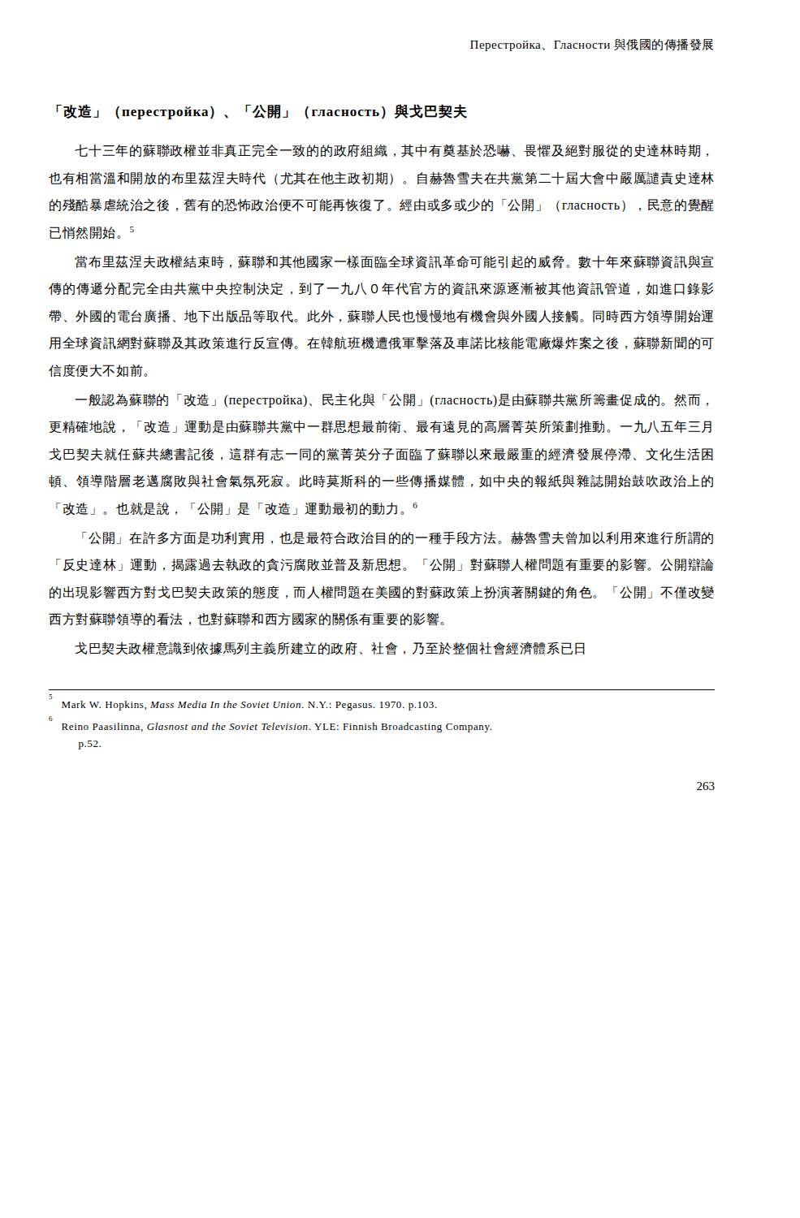Перестройка、Гласности 與俄國的傳播發展
「改造」（перестройка）、「公開」（гласность）與戈巴契夫
七十三年的蘇聯政權並非真正完全一致的的政府組織，其中有奠基於恐嚇、畏懼及絕對服從的史達林時期，也有相當溫和開放的布里茲涅夫時代（尤其在他主政初期）。自赫魯雪夫在共黨第二十屆大會中嚴厲譴責史達林的殘酷暴虐統治之後，舊有的恐怖政治便不可能再恢復了。經由或多或少的「公開」（гласность），民意的覺醒已悄然開始。5
當布里茲涅夫政權結束時，蘇聯和其他國家一樣面臨全球資訊革命可能引起的威脅。數十年來蘇聯資訊與宣傳的傳遞分配完全由共黨中央控制決定，到了一九八０年代官方的資訊來源逐漸被其他資訊管道，如進口錄影帶、外國的電台廣播、地下出版品等取代。此外，蘇聯人民也慢慢地有機會與外國人接觸。同時西方領導開始運用全球資訊網對蘇聯及其政策進行反宣傳。在韓航班機遭俄軍擊落及車諾比核能電廠爆炸案之後，蘇聯新聞的可信度便大不如前。
一般認為蘇聯的「改造」(перестройка)、民主化與「公開」(гласность)是由蘇聯共黨所籌畫促成的。然而，更精確地說，「改造」運動是由蘇聯共黨中一群思想最前衛、最有遠見的高層菁英所策劃推動。一九八五年三月戈巴契夫就任蘇共總書記後，這群有志一同的黨菁英分子面臨了蘇聯以來最嚴重的經濟發展停滯、文化生活困頓、領導階層老邁腐敗與社會氣氛死寂。此時莫斯科的一些傳播媒體，如中央的報紙與雜誌開始鼓吹政治上的「改造」。也就是說，「公開」是「改造」運動最初的動力。6
「公開」在許多方面是功利實用，也是最符合政治目的的一種手段方法。赫魯雪夫曾加以利用來進行所謂的「反史達林」運動，揭露過去執政的貪污腐敗並普及新思想。「公開」對蘇聯人權問題有重要的影響。公開辯論的出現影響西方對戈巴契夫政策的態度，而人權問題在美國的對蘇政策上扮演著關鍵的角色。「公開」不僅改變西方對蘇聯領導的看法，也對蘇聯和西方國家的關係有重要的影響。
戈巴契夫政權意識到依據馬列主義所建立的政府、社會，乃至於整個社會經濟體系已日
5 Mark W. Hopkins, Mass Media In the Soviet Union. N.Y.: Pegasus. 1970. p.103.
6 Reino Paasilinna, Glasnost and the Soviet Television. YLE: Finnish Broadcasting Company.p.52.
263